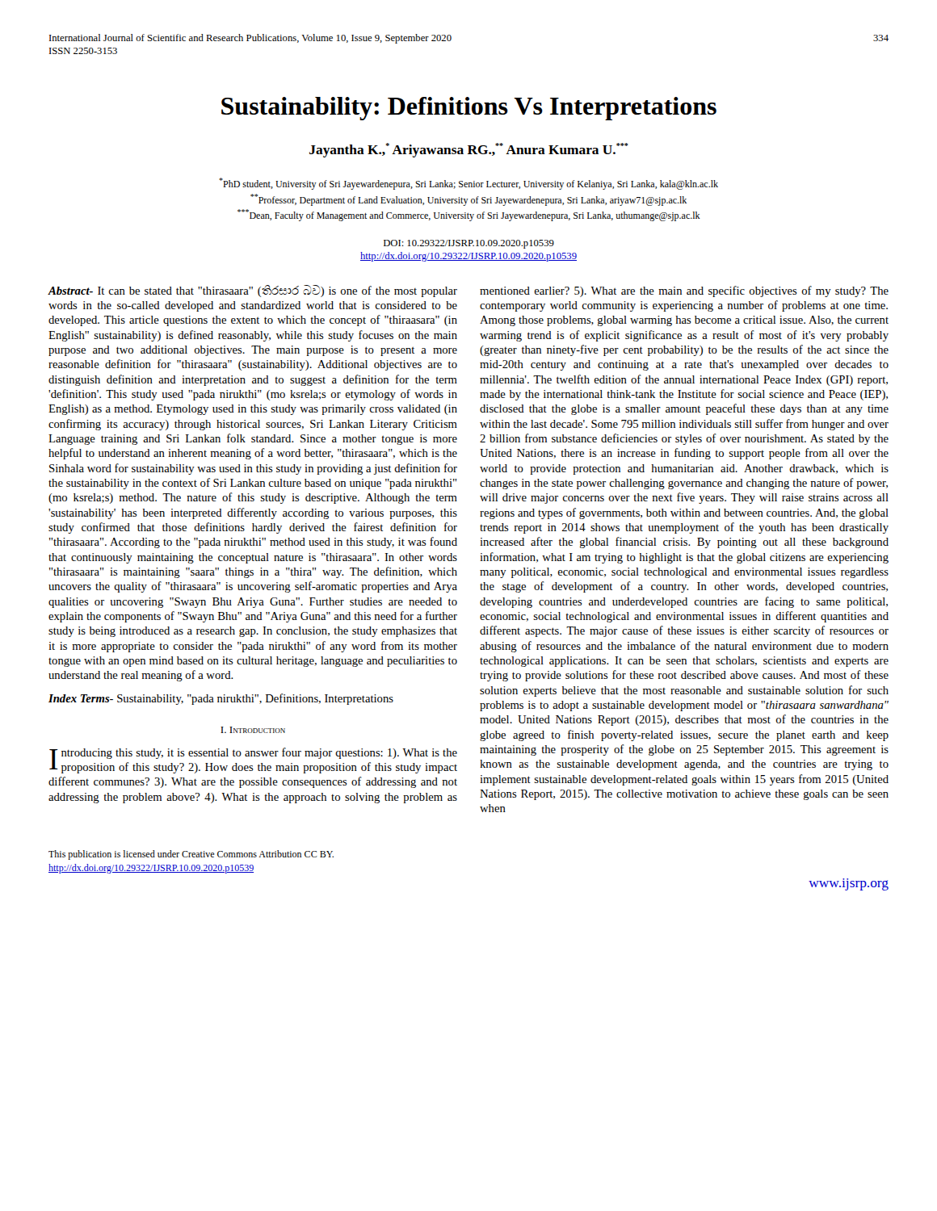International Journal of Scientific and Research Publications, Volume 10, Issue 9, September 2020
ISSN 2250-3153
334
Sustainability: Definitions Vs Interpretations
Jayantha K.,* Ariyawansa RG.,** Anura Kumara U.***
*PhD student, University of Sri Jayewardenepura, Sri Lanka; Senior Lecturer, University of Kelaniya, Sri Lanka, kala@kln.ac.lk
**Professor, Department of Land Evaluation, University of Sri Jayewardenepura, Sri Lanka, ariyaw71@sjp.ac.lk
***Dean, Faculty of Management and Commerce, University of Sri Jayewardenepura, Sri Lanka, uthumange@sjp.ac.lk
DOI: 10.29322/IJSRP.10.09.2020.p10539
http://dx.doi.org/10.29322/IJSRP.10.09.2020.p10539
Abstract- It can be stated that "thirasaara" (තිරසාර බව) is one of the most popular words in the so-called developed and standardized world that is considered to be developed. This article questions the extent to which the concept of "thiraasara" (in English" sustainability) is defined reasonably, while this study focuses on the main purpose and two additional objectives. The main purpose is to present a more reasonable definition for "thirasaara" (sustainability). Additional objectives are to distinguish definition and interpretation and to suggest a definition for the term 'definition'. This study used "pada nirukthi" (mo ksrela;s or etymology of words in English) as a method. Etymology used in this study was primarily cross validated (in confirming its accuracy) through historical sources, Sri Lankan Literary Criticism Language training and Sri Lankan folk standard. Since a mother tongue is more helpful to understand an inherent meaning of a word better, "thirasaara", which is the Sinhala word for sustainability was used in this study in providing a just definition for the sustainability in the context of Sri Lankan culture based on unique "pada nirukthi" (mo ksrela;s) method. The nature of this study is descriptive. Although the term 'sustainability' has been interpreted differently according to various purposes, this study confirmed that those definitions hardly derived the fairest definition for "thirasaara". According to the "pada nirukthi" method used in this study, it was found that continuously maintaining the conceptual nature is "thirasaara". In other words "thirasaara" is maintaining "saara" things in a "thira" way. The definition, which uncovers the quality of "thirasaara" is uncovering self-aromatic properties and Arya qualities or uncovering "Swayn Bhu Ariya Guna". Further studies are needed to explain the components of "Swayn Bhu" and "Ariya Guna" and this need for a further study is being introduced as a research gap. In conclusion, the study emphasizes that it is more appropriate to consider the "pada nirukthi" of any word from its mother tongue with an open mind based on its cultural heritage, language and peculiarities to understand the real meaning of a word.
Index Terms- Sustainability, "pada nirukthi", Definitions, Interpretations
I. Introduction
Introducing this study, it is essential to answer four major questions: 1). What is the proposition of this study? 2). How does the main proposition of this study impact different communes? 3). What are the possible consequences of addressing and not addressing the problem above? 4). What is the approach to solving the problem as mentioned earlier? 5). What are the main and specific objectives of my study? The contemporary world community is experiencing a number of problems at one time. Among those problems, global warming has become a critical issue. Also, the current warming trend is of explicit significance as a result of most of it's very probably (greater than ninety-five per cent probability) to be the results of the act since the mid-20th century and continuing at a rate that's unexampled over decades to millennia'. The twelfth edition of the annual international Peace Index (GPI) report, made by the international think-tank the Institute for social science and Peace (IEP), disclosed that the globe is a smaller amount peaceful these days than at any time within the last decade'. Some 795 million individuals still suffer from hunger and over 2 billion from substance deficiencies or styles of over nourishment. As stated by the United Nations, there is an increase in funding to support people from all over the world to provide protection and humanitarian aid. Another drawback, which is changes in the state power challenging governance and changing the nature of power, will drive major concerns over the next five years. They will raise strains across all regions and types of governments, both within and between countries. And, the global trends report in 2014 shows that unemployment of the youth has been drastically increased after the global financial crisis. By pointing out all these background information, what I am trying to highlight is that the global citizens are experiencing many political, economic, social technological and environmental issues regardless the stage of development of a country. In other words, developed countries, developing countries and underdeveloped countries are facing to same political, economic, social technological and environmental issues in different quantities and different aspects. The major cause of these issues is either scarcity of resources or abusing of resources and the imbalance of the natural environment due to modern technological applications. It can be seen that scholars, scientists and experts are trying to provide solutions for these root described above causes. And most of these solution experts believe that the most reasonable and sustainable solution for such problems is to adopt a sustainable development model or "thirasaara sanwardhana" model. United Nations Report (2015), describes that most of the countries in the globe agreed to finish poverty-related issues, secure the planet earth and keep maintaining the prosperity of the globe on 25 September 2015. This agreement is known as the sustainable development agenda, and the countries are trying to implement sustainable development-related goals within 15 years from 2015 (United Nations Report, 2015). The collective motivation to achieve these goals can be seen when
This publication is licensed under Creative Commons Attribution CC BY.
http://dx.doi.org/10.29322/IJSRP.10.09.2020.p10539
www.ijsrp.org